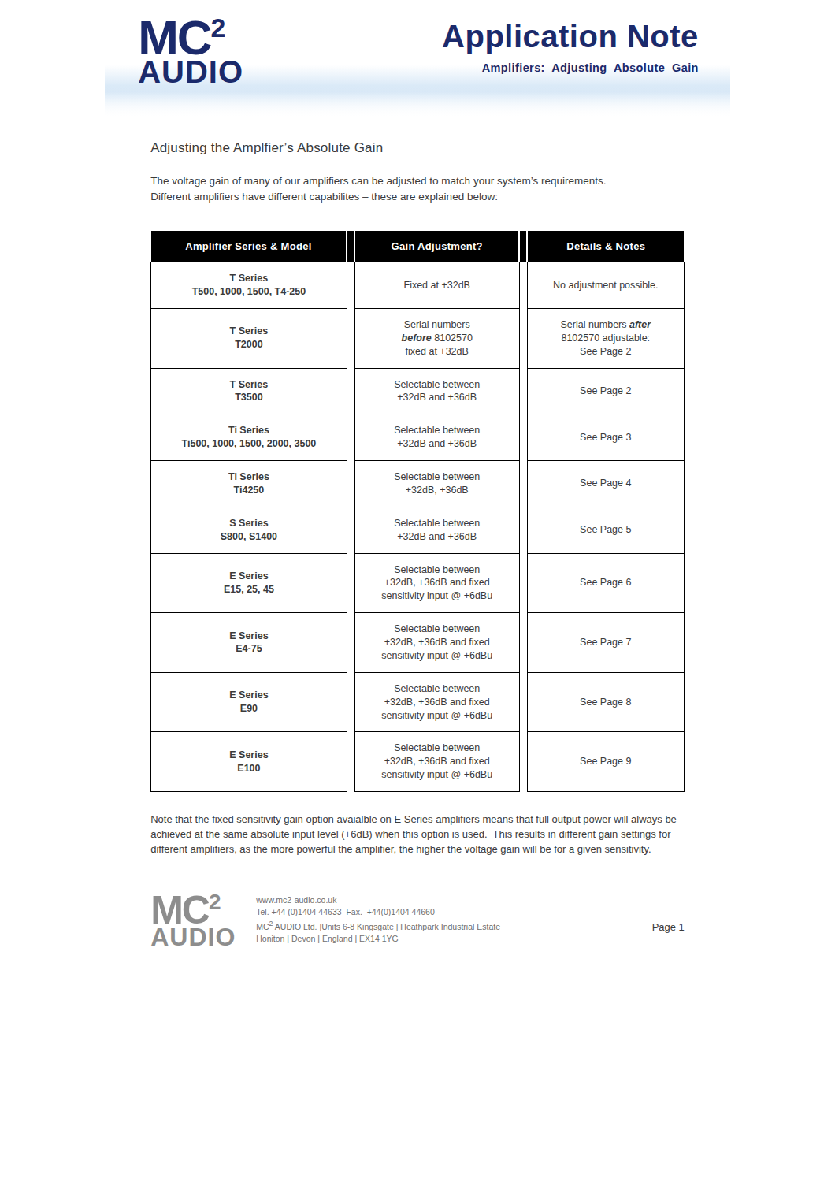MC2 AUDIO
Application Note
Amplifiers: Adjusting Absolute Gain
Adjusting the Amplfier’s Absolute Gain
The voltage gain of many of our amplifiers can be adjusted to match your system’s requirements.
Different amplifiers have different capabilites – these are explained below:
| Amplifier Series & Model | | Gain Adjustment? | | Details & Notes |
| --- | --- | --- | --- | --- |
| T Series T500, 1000, 1500, T4-250 | | Fixed at +32dB | | No adjustment possible. |
| T Series T2000 | | Serial numbers before 8102570 fixed at +32dB | | Serial numbers after 8102570 adjustable: See Page 2 |
| T Series T3500 | | Selectable between +32dB and +36dB | | See Page 2 |
| Ti Series Ti500, 1000, 1500, 2000, 3500 | | Selectable between +32dB and +36dB | | See Page 3 |
| Ti Series Ti4250 | | Selectable between +32dB, +36dB | | See Page 4 |
| S Series S800, S1400 | | Selectable between +32dB and +36dB | | See Page 5 |
| E Series E15, 25, 45 | | Selectable between +32dB, +36dB and fixed sensitivity input @ +6dBu | | See Page 6 |
| E Series E4-75 | | Selectable between +32dB, +36dB and fixed sensitivity input @ +6dBu | | See Page 7 |
| E Series E90 | | Selectable between +32dB, +36dB and fixed sensitivity input @ +6dBu | | See Page 8 |
| E Series E100 | | Selectable between +32dB, +36dB and fixed sensitivity input @ +6dBu | | See Page 9 |
Note that the fixed sensitivity gain option avaialble on E Series amplifiers means that full output power will always be achieved at the same absolute input level (+6dB) when this option is used. This results in different gain settings for different amplifiers, as the more powerful the amplifier, the higher the voltage gain will be for a given sensitivity.
MC2 AUDIO
www.mc2-audio.co.uk
Tel. +44 (0)1404 44633 Fax. +44(0)1404 44660
MC2 AUDIO Ltd. |Units 6-8 Kingsgate | Heathpark Industrial Estate
Honiton | Devon | England | EX14 1YG
Page 1